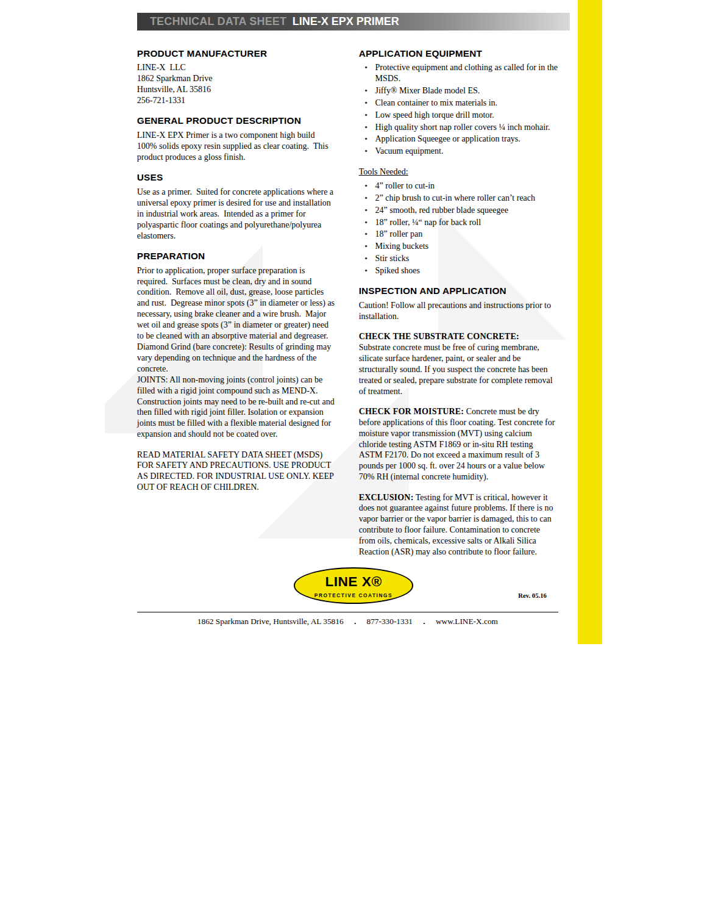Technical Data Sheet LINE-X EPX Primer
Product Manufacturer
LINE-X LLC
1862 Sparkman Drive
Huntsville, AL 35816
256-721-1331
General Product Description
LINE-X EPX Primer is a two component high build 100% solids epoxy resin supplied as clear coating. This product produces a gloss finish.
Uses
Use as a primer. Suited for concrete applications where a universal epoxy primer is desired for use and installation in industrial work areas. Intended as a primer for polyaspartic floor coatings and polyurethane/polyurea elastomers.
Preparation
Prior to application, proper surface preparation is required. Surfaces must be clean, dry and in sound condition. Remove all oil, dust, grease, loose particles and rust. Degrease minor spots (3” in diameter or less) as necessary, using brake cleaner and a wire brush. Major wet oil and grease spots (3” in diameter or greater) need to be cleaned with an absorptive material and degreaser.
Diamond Grind (bare concrete): Results of grinding may vary depending on technique and the hardness of the concrete.
JOINTS: All non-moving joints (control joints) can be filled with a rigid joint compound such as MEND-X. Construction joints may need to be re-built and re-cut and then filled with rigid joint filler. Isolation or expansion joints must be filled with a flexible material designed for expansion and should not be coated over.
READ MATERIAL SAFETY DATA SHEET (MSDS) FOR SAFETY AND PRECAUTIONS. USE PRODUCT AS DIRECTED. FOR INDUSTRIAL USE ONLY. KEEP OUT OF REACH OF CHILDREN.
Application Equipment
Protective equipment and clothing as called for in the MSDS.
Jiffy® Mixer Blade model ES.
Clean container to mix materials in.
Low speed high torque drill motor.
High quality short nap roller covers ¼ inch mohair.
Application Squeegee or application trays.
Vacuum equipment.
Tools Needed:
4” roller to cut-in
2” chip brush to cut-in where roller can’t reach
24” smooth, red rubber blade squeegee
18” roller, ¼“ nap for back roll
18” roller pan
Mixing buckets
Stir sticks
Spiked shoes
Inspection and Application
Caution! Follow all precautions and instructions prior to installation.
CHECK THE SUBSTRATE CONCRETE:
Substrate concrete must be free of curing membrane, silicate surface hardener, paint, or sealer and be structurally sound. If you suspect the concrete has been treated or sealed, prepare substrate for complete removal of treatment.
CHECK FOR MOISTURE: Concrete must be dry before applications of this floor coating. Test concrete for moisture vapor transmission (MVT) using calcium chloride testing ASTM F1869 or in-situ RH testing ASTM F2170. Do not exceed a maximum result of 3 pounds per 1000 sq. ft. over 24 hours or a value below 70% RH (internal concrete humidity).
EXCLUSION: Testing for MVT is critical, however it does not guarantee against future problems. If there is no vapor barrier or the vapor barrier is damaged, this to can contribute to floor failure. Contamination to concrete from oils, chemicals, excessive salts or Alkali Silica Reaction (ASR) may also contribute to floor failure.
LINE X®
PROTECTIVE COATINGS
Rev. 05.16
1862 Sparkman Drive, Huntsville, AL 35816. 877-330-1331. www.LINE-X.com